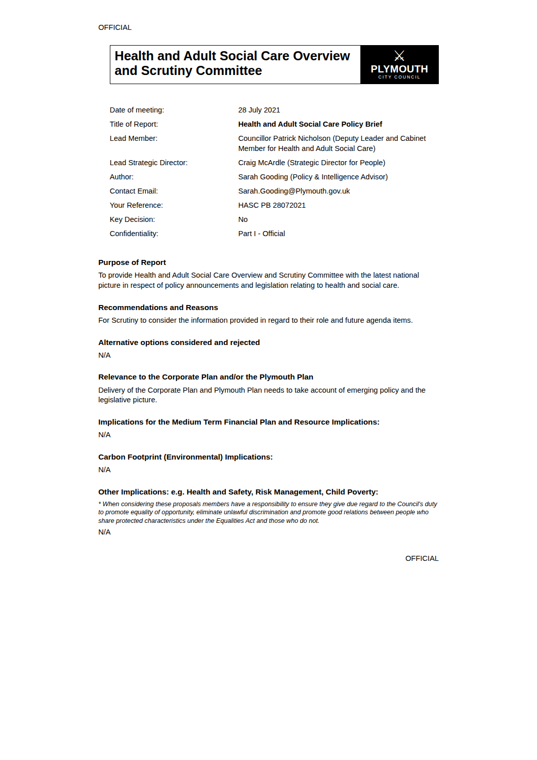OFFICIAL
Health and Adult Social Care Overview and Scrutiny Committee
⚔
PLYMOUTH
CITY COUNCIL
| Date of meeting: | 28 July 2021 |
| Title of Report: | Health and Adult Social Care Policy Brief |
| Lead Member: | Councillor Patrick Nicholson (Deputy Leader and Cabinet Member for Health and Adult Social Care) |
| Lead Strategic Director: | Craig McArdle (Strategic Director for People) |
| Author: | Sarah Gooding (Policy & Intelligence Advisor) |
| Contact Email: | Sarah.Gooding@Plymouth.gov.uk |
| Your Reference: | HASC PB 28072021 |
| Key Decision: | No |
| Confidentiality: | Part I - Official |
Purpose of Report
To provide Health and Adult Social Care Overview and Scrutiny Committee with the latest national picture in respect of policy announcements and legislation relating to health and social care.
Recommendations and Reasons
For Scrutiny to consider the information provided in regard to their role and future agenda items.
Alternative options considered and rejected
N/A
Relevance to the Corporate Plan and/or the Plymouth Plan
Delivery of the Corporate Plan and Plymouth Plan needs to take account of emerging policy and the legislative picture.
Implications for the Medium Term Financial Plan and Resource Implications:
N/A
Carbon Footprint (Environmental) Implications:
N/A
Other Implications: e.g. Health and Safety, Risk Management, Child Poverty:
* When considering these proposals members have a responsibility to ensure they give due regard to the Council's duty to promote equality of opportunity, eliminate unlawful discrimination and promote good relations between people who share protected characteristics under the Equalities Act and those who do not.
N/A
OFFICIAL